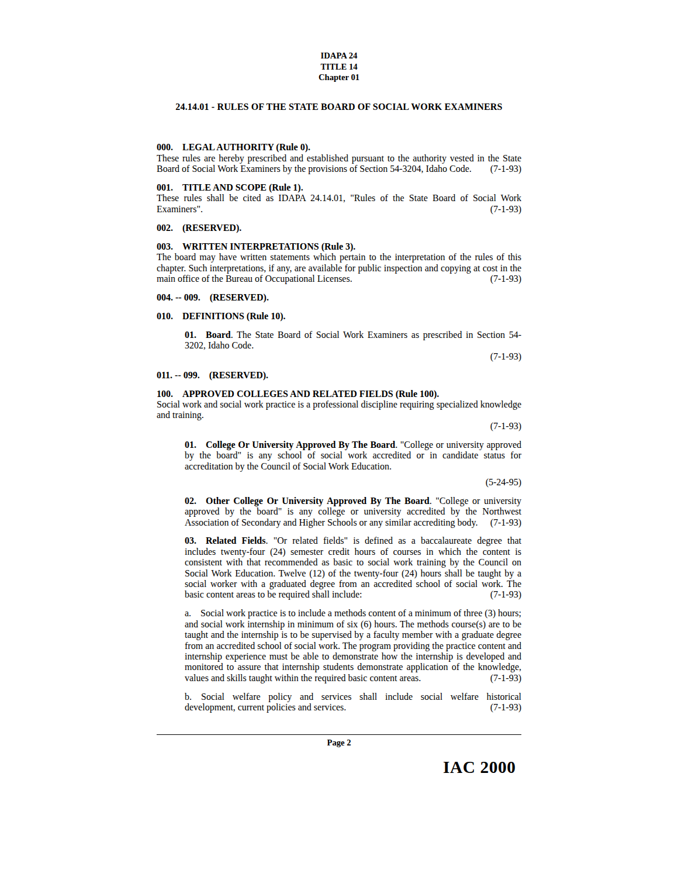IDAPA 24
TITLE 14
Chapter 01
24.14.01 - RULES OF THE STATE BOARD OF SOCIAL WORK EXAMINERS
000. LEGAL AUTHORITY (Rule 0).
These rules are hereby prescribed and established pursuant to the authority vested in the State Board of Social Work Examiners by the provisions of Section 54-3204, Idaho Code.(7-1-93)
001. TITLE AND SCOPE (Rule 1).
These rules shall be cited as IDAPA 24.14.01, "Rules of the State Board of Social Work Examiners".(7-1-93)
002. (RESERVED).
003. WRITTEN INTERPRETATIONS (Rule 3).
The board may have written statements which pertain to the interpretation of the rules of this chapter. Such interpretations, if any, are available for public inspection and copying at cost in the main office of the Bureau of Occupational Licenses.(7-1-93)
004. -- 009. (RESERVED).
010. DEFINITIONS (Rule 10).
01. Board. The State Board of Social Work Examiners as prescribed in Section 54-3202, Idaho Code.
(7-1-93)
011. -- 099. (RESERVED).
100. APPROVED COLLEGES AND RELATED FIELDS (Rule 100).
Social work and social work practice is a professional discipline requiring specialized knowledge and training.
(7-1-93)
01. College Or University Approved By The Board. "College or university approved by the board" is any school of social work accredited or in candidate status for accreditation by the Council of Social Work Education.
(5-24-95)
02. Other College Or University Approved By The Board. "College or university approved by the board" is any college or university accredited by the Northwest Association of Secondary and Higher Schools or any similar accrediting body.(7-1-93)
03. Related Fields. "Or related fields" is defined as a baccalaureate degree that includes twenty-four (24) semester credit hours of courses in which the content is consistent with that recommended as basic to social work training by the Council on Social Work Education. Twelve (12) of the twenty-four (24) hours shall be taught by a social worker with a graduated degree from an accredited school of social work. The basic content areas to be required shall include:(7-1-93)
a. Social work practice is to include a methods content of a minimum of three (3) hours; and social work internship in minimum of six (6) hours. The methods course(s) are to be taught and the internship is to be supervised by a faculty member with a graduate degree from an accredited school of social work. The program providing the practice content and internship experience must be able to demonstrate how the internship is developed and monitored to assure that internship students demonstrate application of the knowledge, values and skills taught within the required basic content areas.(7-1-93)
b. Social welfare policy and services shall include social welfare historical development, current policies and services.(7-1-93)
Page 2
IAC 2000